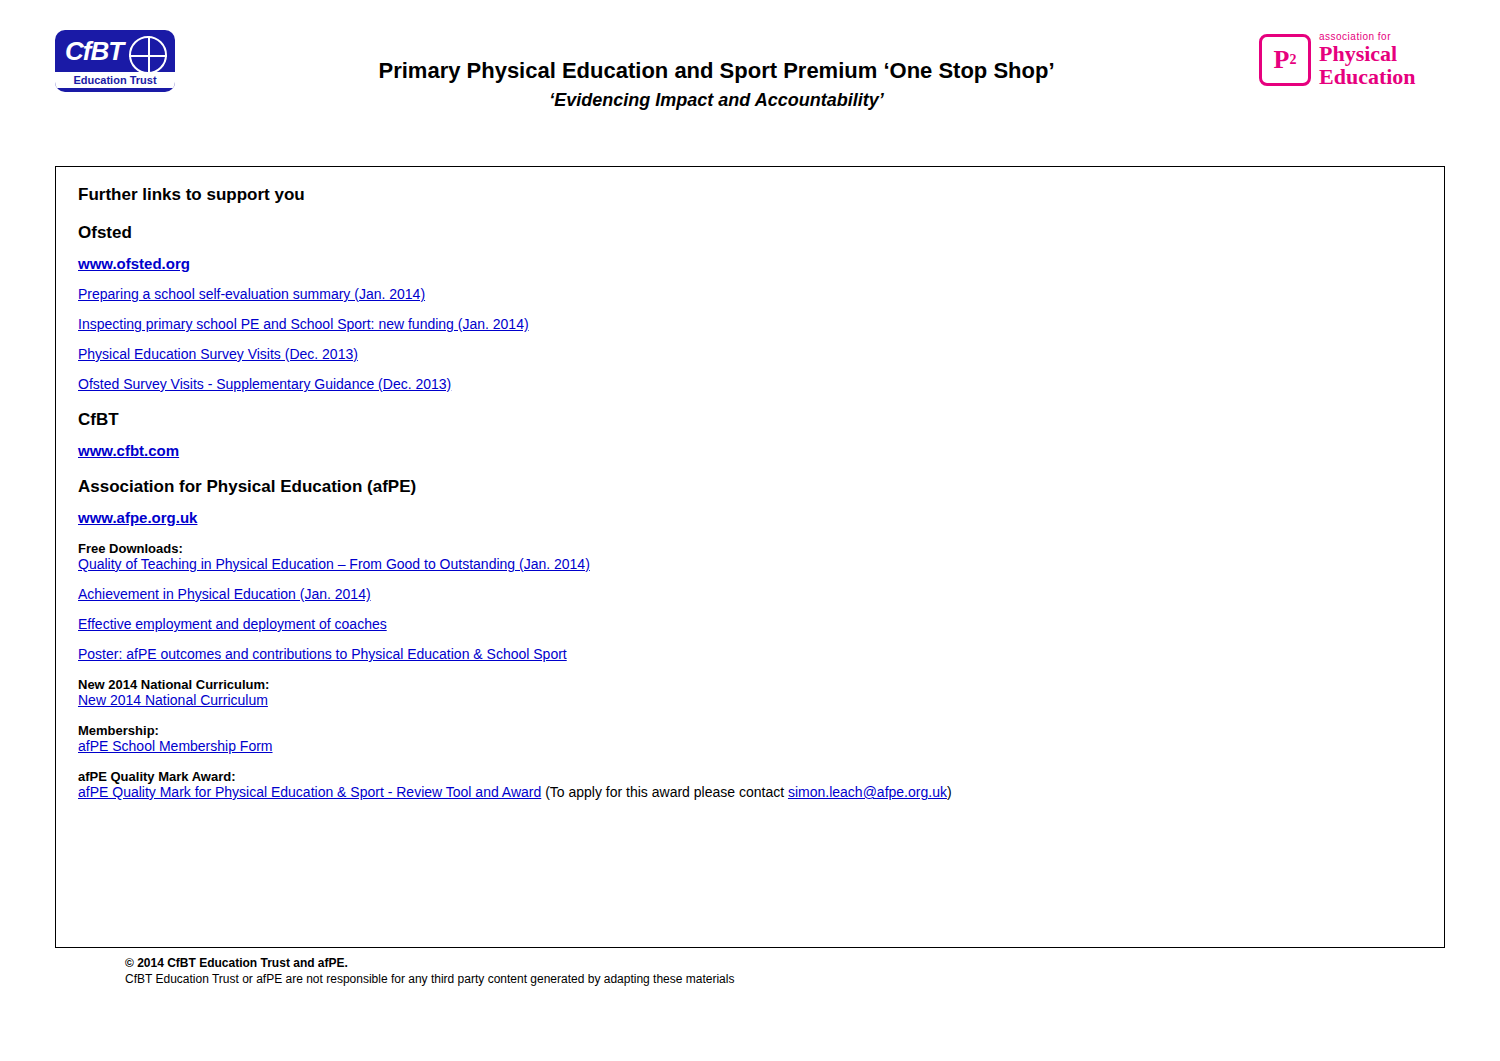CfBT
Education Trust
Primary Physical Education and Sport Premium ‘One Stop Shop’
‘Evidencing Impact and Accountability’
P2
association for
Physical
Education
Further links to support you
Ofsted
www.ofsted.org
Preparing a school self-evaluation summary (Jan. 2014)
Inspecting primary school PE and School Sport: new funding (Jan. 2014)
Physical Education Survey Visits (Dec. 2013)
Ofsted Survey Visits - Supplementary Guidance (Dec. 2013)
CfBT
www.cfbt.com
Association for Physical Education (afPE)
www.afpe.org.uk
Free Downloads:
Quality of Teaching in Physical Education – From Good to Outstanding (Jan. 2014)
Achievement in Physical Education (Jan. 2014)
Effective employment and deployment of coaches
Poster: afPE outcomes and contributions to Physical Education & School Sport
New 2014 National Curriculum:
New 2014 National Curriculum
Membership:
afPE School Membership Form
afPE Quality Mark Award:
afPE Quality Mark for Physical Education & Sport - Review Tool and Award (To apply for this award please contact simon.leach@afpe.org.uk)
© 2014 CfBT Education Trust and afPE.
CfBT Education Trust or afPE are not responsible for any third party content generated by adapting these materials